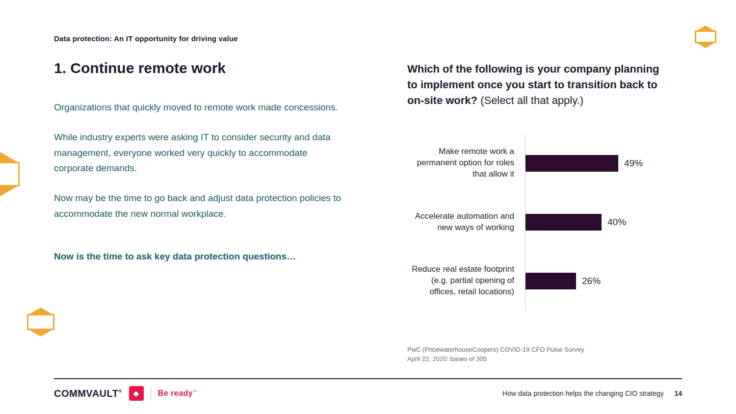Data protection: An IT opportunity for driving value
1. Continue remote work
Organizations that quickly moved to remote work made concessions.
While industry experts were asking IT to consider security and data management, everyone worked very quickly to accommodate corporate demands.
Now may be the time to go back and adjust data protection policies to accommodate the new normal workplace.
Now is the time to ask key data protection questions…
Which of the following is your company planning to implement once you start to transition back to on-site work? (Select all that apply.)
Make remote work a permanent option for roles that allow it
49%
Accelerate automation and new ways of working
40%
Reduce real estate footprint (e.g. partial opening of offices, retail locations)
26%
PwC (PricewaterhouseCoopers) COVID-19 CFO Pulse Survey
April 22, 2020: bases of 305
COMMVAULT® ◆ Be ready™
How data protection helps the changing CIO strategy 14